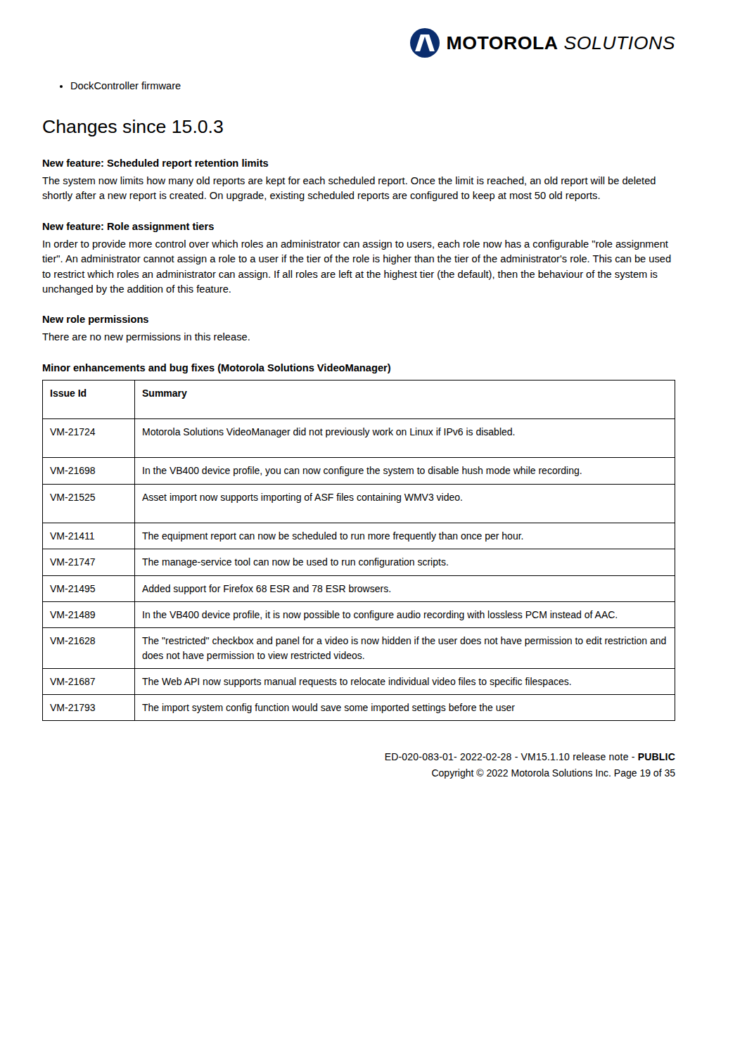MOTOROLA SOLUTIONS
DockController firmware
Changes since 15.0.3
New feature: Scheduled report retention limits
The system now limits how many old reports are kept for each scheduled report. Once the limit is reached, an old report will be deleted shortly after a new report is created. On upgrade, existing scheduled reports are configured to keep at most 50 old reports.
New feature: Role assignment tiers
In order to provide more control over which roles an administrator can assign to users, each role now has a configurable "role assignment tier". An administrator cannot assign a role to a user if the tier of the role is higher than the tier of the administrator's role. This can be used to restrict which roles an administrator can assign. If all roles are left at the highest tier (the default), then the behaviour of the system is unchanged by the addition of this feature.
New role permissions
There are no new permissions in this release.
Minor enhancements and bug fixes (Motorola Solutions VideoManager)
| Issue Id | Summary |
| --- | --- |
| VM-21724 | Motorola Solutions VideoManager did not previously work on Linux if IPv6 is disabled. |
| VM-21698 | In the VB400 device profile, you can now configure the system to disable hush mode while recording. |
| VM-21525 | Asset import now supports importing of ASF files containing WMV3 video. |
| VM-21411 | The equipment report can now be scheduled to run more frequently than once per hour. |
| VM-21747 | The manage-service tool can now be used to run configuration scripts. |
| VM-21495 | Added support for Firefox 68 ESR and 78 ESR browsers. |
| VM-21489 | In the VB400 device profile, it is now possible to configure audio recording with lossless PCM instead of AAC. |
| VM-21628 | The "restricted" checkbox and panel for a video is now hidden if the user does not have permission to edit restriction and does not have permission to view restricted videos. |
| VM-21687 | The Web API now supports manual requests to relocate individual video files to specific filespaces. |
| VM-21793 | The import system config function would save some imported settings before the user |
ED-020-083-01- 2022-02-28 - VM15.1.10 release note - PUBLIC
Copyright © 2022 Motorola Solutions Inc. Page 19 of 35